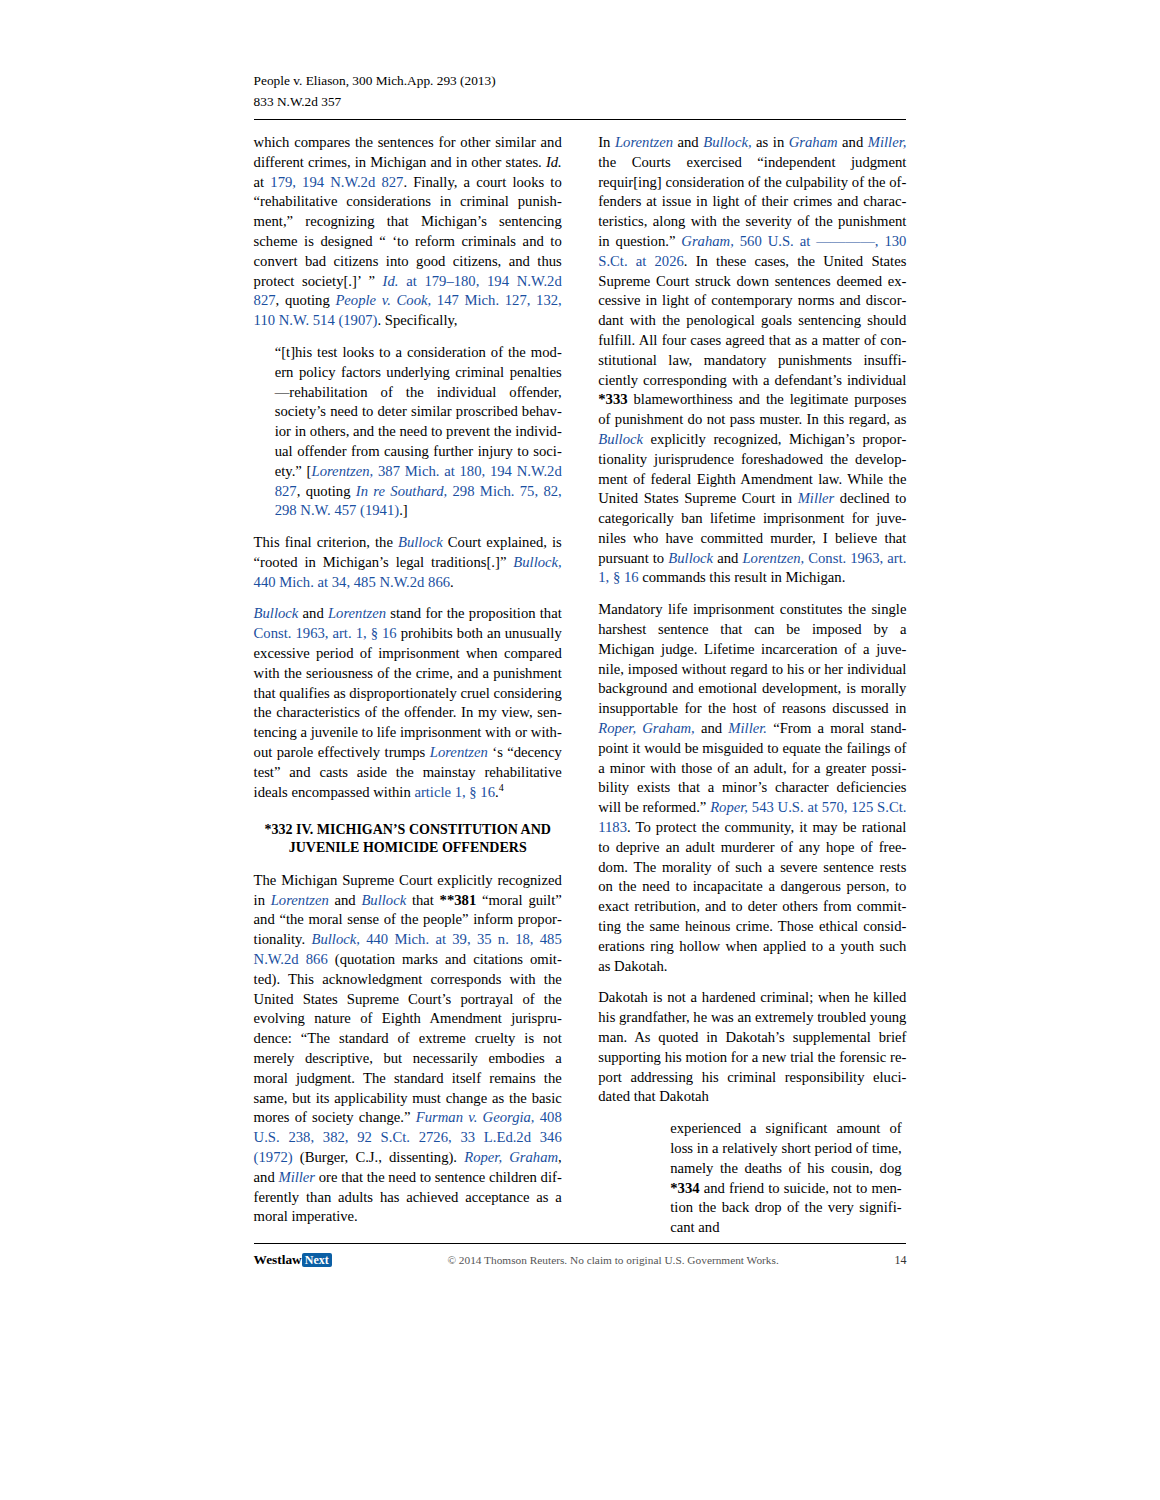People v. Eliason, 300 Mich.App. 293 (2013)
833 N.W.2d 357
which compares the sentences for other similar and different crimes, in Michigan and in other states. Id. at 179, 194 N.W.2d 827. Finally, a court looks to “rehabilitative considerations in criminal punishment,” recognizing that Michigan’s sentencing scheme is designed “ ‘to reform criminals and to convert bad citizens into good citizens, and thus protect society[.]’ ” Id. at 179–180, 194 N.W.2d 827, quoting People v. Cook, 147 Mich. 127, 132, 110 N.W. 514 (1907). Specifically,
“[t]his test looks to a consideration of the modern policy factors underlying criminal penalties—rehabilitation of the individual offender, society’s need to deter similar proscribed behavior in others, and the need to prevent the individual offender from causing further injury to society.” [Lorentzen, 387 Mich. at 180, 194 N.W.2d 827, quoting In re Southard, 298 Mich. 75, 82, 298 N.W. 457 (1941).]
This final criterion, the Bullock Court explained, is “rooted in Michigan’s legal traditions[.]” Bullock, 440 Mich. at 34, 485 N.W.2d 866.
Bullock and Lorentzen stand for the proposition that Const. 1963, art. 1, § 16 prohibits both an unusually excessive period of imprisonment when compared with the seriousness of the crime, and a punishment that qualifies as disproportionately cruel considering the characteristics of the offender. In my view, sentencing a juvenile to life imprisonment with or without parole effectively trumps Lorentzen ‘s “decency test” and casts aside the mainstay rehabilitative ideals encompassed within article 1, § 16.4
*332 IV. Michigan’s Constitution and Juvenile Homicide Offenders
The Michigan Supreme Court explicitly recognized in Lorentzen and Bullock that **381 “moral guilt” and “the moral sense of the people” inform proportionality. Bullock, 440 Mich. at 39, 35 n. 18, 485 N.W.2d 866 (quotation marks and citations omitted). This acknowledgment corresponds with the United States Supreme Court’s portrayal of the evolving nature of Eighth Amendment jurisprudence: “The standard of extreme cruelty is not merely descriptive, but necessarily embodies a moral judgment. The standard itself remains the same, but its applicability must change as the basic mores of society change.” Furman v. Georgia, 408 U.S. 238, 382, 92 S.Ct. 2726, 33 L.Ed.2d 346 (1972) (Burger, C.J., dissenting). Roper, Graham, and Miller ore that the need to sentence children differently than adults has achieved acceptance as a moral imperative.
In Lorentzen and Bullock, as in Graham and Miller, the Courts exercised “independent judgment requir[ing] consideration of the culpability of the offenders at issue in light of their crimes and characteristics, along with the severity of the punishment in question.” Graham, 560 U.S. at ————, 130 S.Ct. at 2026. In these cases, the United States Supreme Court struck down sentences deemed excessive in light of contemporary norms and discordant with the penological goals sentencing should fulfill. All four cases agreed that as a matter of constitutional law, mandatory punishments insufficiently corresponding with a defendant’s individual *333 blameworthiness and the legitimate purposes of punishment do not pass muster. In this regard, as Bullock explicitly recognized, Michigan’s proportionality jurisprudence foreshadowed the development of federal Eighth Amendment law. While the United States Supreme Court in Miller declined to categorically ban lifetime imprisonment for juveniles who have committed murder, I believe that pursuant to Bullock and Lorentzen, Const. 1963, art. 1, § 16 commands this result in Michigan.
Mandatory life imprisonment constitutes the single harshest sentence that can be imposed by a Michigan judge. Lifetime incarceration of a juvenile, imposed without regard to his or her individual background and emotional development, is morally insupportable for the host of reasons discussed in Roper, Graham, and Miller. “From a moral standpoint it would be misguided to equate the failings of a minor with those of an adult, for a greater possibility exists that a minor’s character deficiencies will be reformed.” Roper, 543 U.S. at 570, 125 S.Ct. 1183. To protect the community, it may be rational to deprive an adult murderer of any hope of freedom. The morality of such a severe sentence rests on the need to incapacitate a dangerous person, to exact retribution, and to deter others from committing the same heinous crime. Those ethical considerations ring hollow when applied to a youth such as Dakotah.
Dakotah is not a hardened criminal; when he killed his grandfather, he was an extremely troubled young man. As quoted in Dakotah’s supplemental brief supporting his motion for a new trial the forensic report addressing his criminal responsibility elucidated that Dakotah
experienced a significant amount of loss in a relatively short period of time, namely the deaths of his cousin, dog *334 and friend to suicide, not to mention the back drop of the very significant and
WestlawNext © 2014 Thomson Reuters. No claim to original U.S. Government Works. 14